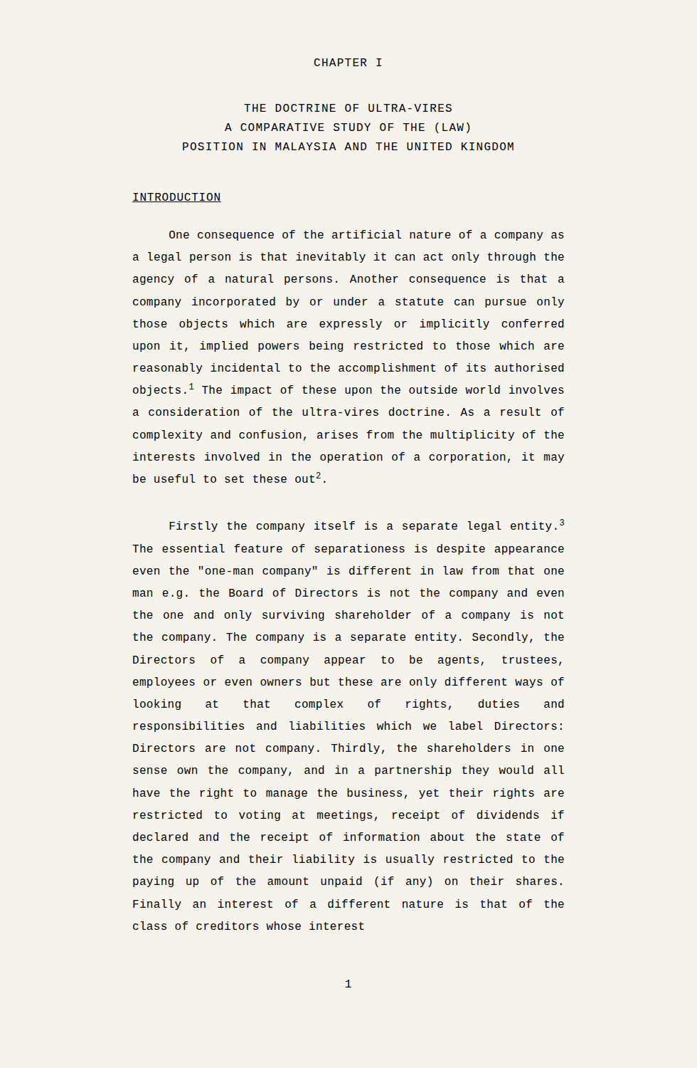CHAPTER I
THE DOCTRINE OF ULTRA-VIRES
A COMPARATIVE STUDY OF THE (LAW)
POSITION IN MALAYSIA AND THE UNITED KINGDOM
INTRODUCTION
One consequence of the artificial nature of a company as a legal person is that inevitably it can act only through the agency of a natural persons. Another consequence is that a company incorporated by or under a statute can pursue only those objects which are expressly or implicitly conferred upon it, implied powers being restricted to those which are reasonably incidental to the accomplishment of its authorised objects.1 The impact of these upon the outside world involves a consideration of the ultra-vires doctrine. As a result of complexity and confusion, arises from the multiplicity of the interests involved in the operation of a corporation, it may be useful to set these out2.
Firstly the company itself is a separate legal entity.3 The essential feature of separationess is despite appearance even the "one-man company" is different in law from that one man e.g. the Board of Directors is not the company and even the one and only surviving shareholder of a company is not the company. The company is a separate entity. Secondly, the Directors of a company appear to be agents, trustees, employees or even owners but these are only different ways of looking at that complex of rights, duties and responsibilities and liabilities which we label Directors: Directors are not company. Thirdly, the shareholders in one sense own the company, and in a partnership they would all have the right to manage the business, yet their rights are restricted to voting at meetings, receipt of dividends if declared and the receipt of information about the state of the company and their liability is usually restricted to the paying up of the amount unpaid (if any) on their shares. Finally an interest of a different nature is that of the class of creditors whose interest
1